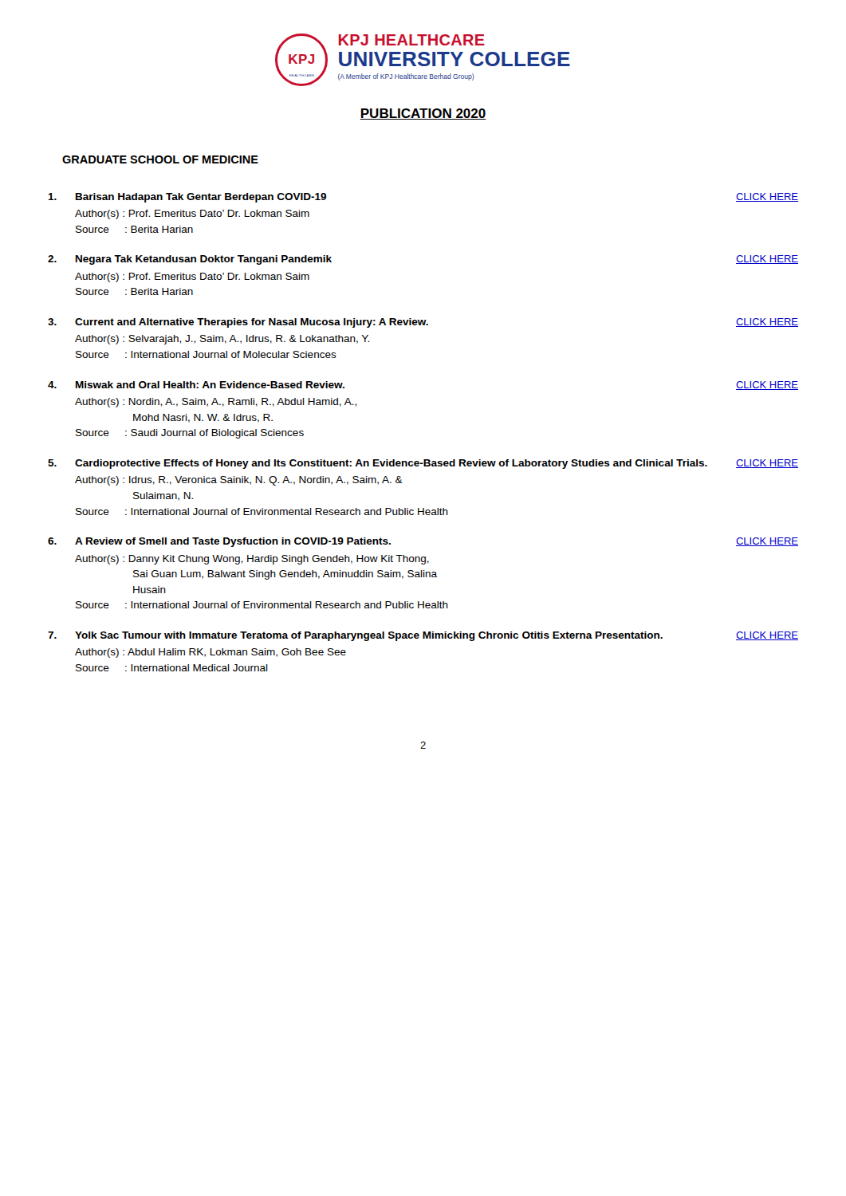KPJ HEALTHCARE
UNIVERSITY COLLEGE
(A Member of KPJ Healthcare Berhad Group)
PUBLICATION 2020
GRADUATE SCHOOL OF MEDICINE
| 1. | Barisan Hadapan Tak Gentar Berdepan COVID-19 Author(s) : Prof. Emeritus Dato’ Dr. Lokman Saim Source : Berita Harian | CLICK HERE |
| 2. | Negara Tak Ketandusan Doktor Tangani Pandemik Author(s) : Prof. Emeritus Dato’ Dr. Lokman Saim Source : Berita Harian | CLICK HERE |
| 3. | Current and Alternative Therapies for Nasal Mucosa Injury: A Review. Author(s) : Selvarajah, J., Saim, A., Idrus, R. & Lokanathan, Y. Source : International Journal of Molecular Sciences | CLICK HERE |
| 4. | Miswak and Oral Health: An Evidence-Based Review. Author(s) : Nordin, A., Saim, A., Ramli, R., Abdul Hamid, A., Mohd Nasri, N. W. & Idrus, R. Source : Saudi Journal of Biological Sciences | CLICK HERE |
| 5. | Cardioprotective Effects of Honey and Its Constituent: An Evidence-Based Review of Laboratory Studies and Clinical Trials. Author(s) : Idrus, R., Veronica Sainik, N. Q. A., Nordin, A., Saim, A. & Sulaiman, N. Source : International Journal of Environmental Research and Public Health | CLICK HERE |
| 6. | A Review of Smell and Taste Dysfuction in COVID-19 Patients. Author(s) : Danny Kit Chung Wong, Hardip Singh Gendeh, How Kit Thong, Sai Guan Lum, Balwant Singh Gendeh, Aminuddin Saim, Salina Husain Source : International Journal of Environmental Research and Public Health | CLICK HERE |
| 7. | Yolk Sac Tumour with Immature Teratoma of Parapharyngeal Space Mimicking Chronic Otitis Externa Presentation. Author(s) : Abdul Halim RK, Lokman Saim, Goh Bee See Source : International Medical Journal | CLICK HERE |
2